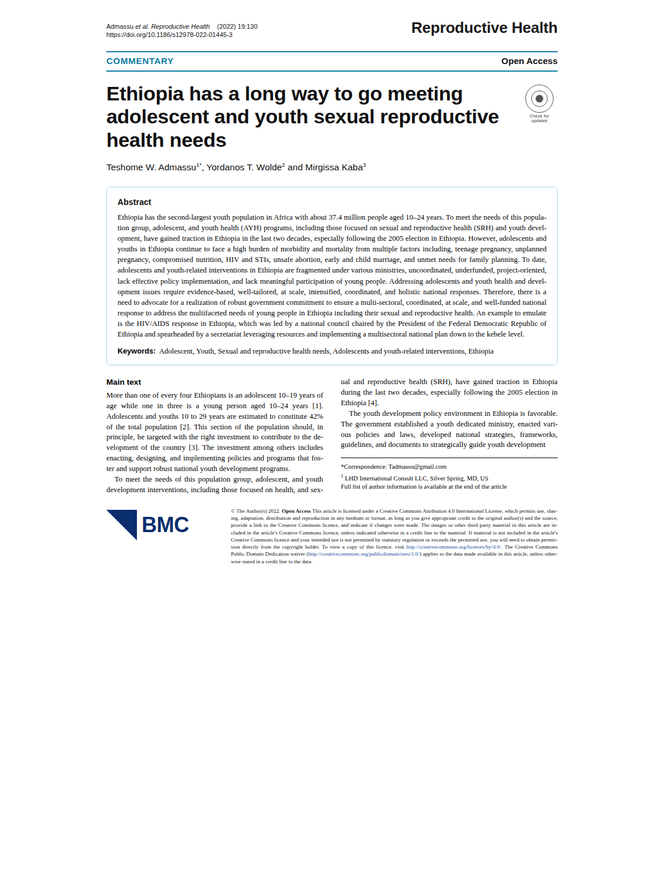Admassu et al. Reproductive Health (2022) 19:130
https://doi.org/10.1186/s12978-022-01445-3
Reproductive Health
Commentary
Open Access
Ethiopia has a long way to go meeting adolescent and youth sexual reproductive health needs
Check for
updates
Teshome W. Admassu1*, Yordanos T. Wolde2 and Mirgissa Kaba3
Abstract
Ethiopia has the second-largest youth population in Africa with about 37.4 million people aged 10–24 years. To meet the needs of this population group, adolescent, and youth health (AYH) programs, including those focused on sexual and reproductive health (SRH) and youth development, have gained traction in Ethiopia in the last two decades, especially following the 2005 election in Ethiopia. However, adolescents and youths in Ethiopia continue to face a high burden of morbidity and mortality from multiple factors including, teenage pregnancy, unplanned pregnancy, compromised nutrition, HIV and STIs, unsafe abortion, early and child marriage, and unmet needs for family planning. To date, adolescents and youth-related interventions in Ethiopia are fragmented under various ministries, uncoordinated, underfunded, project-oriented, lack effective policy implementation, and lack meaningful participation of young people. Addressing adolescents and youth health and development issues require evidence-based, well-tailored, at scale, intensified, coordinated, and holistic national responses. Therefore, there is a need to advocate for a realization of robust government commitment to ensure a multi-sectoral, coordinated, at scale, and well-funded national response to address the multifaceted needs of young people in Ethiopia including their sexual and reproductive health. An example to emulate is the HIV/AIDS response in Ethiopia, which was led by a national council chaired by the President of the Federal Democratic Republic of Ethiopia and spearheaded by a secretariat leveraging resources and implementing a multisectoral national plan down to the kebele level.
Keywords: Adolescent, Youth, Sexual and reproductive health needs, Adolescents and youth-related interventions, Ethiopia
Main text
More than one of every four Ethiopians is an adolescent 10–19 years of age while one in three is a young person aged 10–24 years [1]. Adolescents and youths 10 to 29 years are estimated to constitute 42% of the total population [2]. This section of the population should, in principle, be targeted with the right investment to contribute to the development of the country [3]. The investment among others includes enacting, designing, and implementing policies and programs that foster and support robust national youth development programs.
To meet the needs of this population group, adolescent, and youth development interventions, including those focused on health, and sexual and reproductive health (SRH), have gained traction in Ethiopia during the last two decades, especially following the 2005 election in Ethiopia [4].
The youth development policy environment in Ethiopia is favorable. The government established a youth dedicated ministry, enacted various policies and laws, developed national strategies, frameworks, guidelines, and documents to strategically guide youth development
*Correspondence: Tadmassu@gmail.com
1 LHD International Consult LLC, Silver Spring, MD, US
Full list of author information is available at the end of the article
BMC
© The Author(s) 2022. Open Access This article is licensed under a Creative Commons Attribution 4.0 International License, which permits use, sharing, adaptation, distribution and reproduction in any medium or format, as long as you give appropriate credit to the original author(s) and the source, provide a link to the Creative Commons licence, and indicate if changes were made. The images or other third party material in this article are included in the article's Creative Commons licence, unless indicated otherwise in a credit line to the material. If material is not included in the article's Creative Commons licence and your intended use is not permitted by statutory regulation or exceeds the permitted use, you will need to obtain permission directly from the copyright holder. To view a copy of this licence, visit http://creativecommons.org/licenses/by/4.0/. The Creative Commons Public Domain Dedication waiver (http://creativecommons.org/publicdomain/zero/1.0/) applies to the data made available in this article, unless otherwise stated in a credit line to the data.